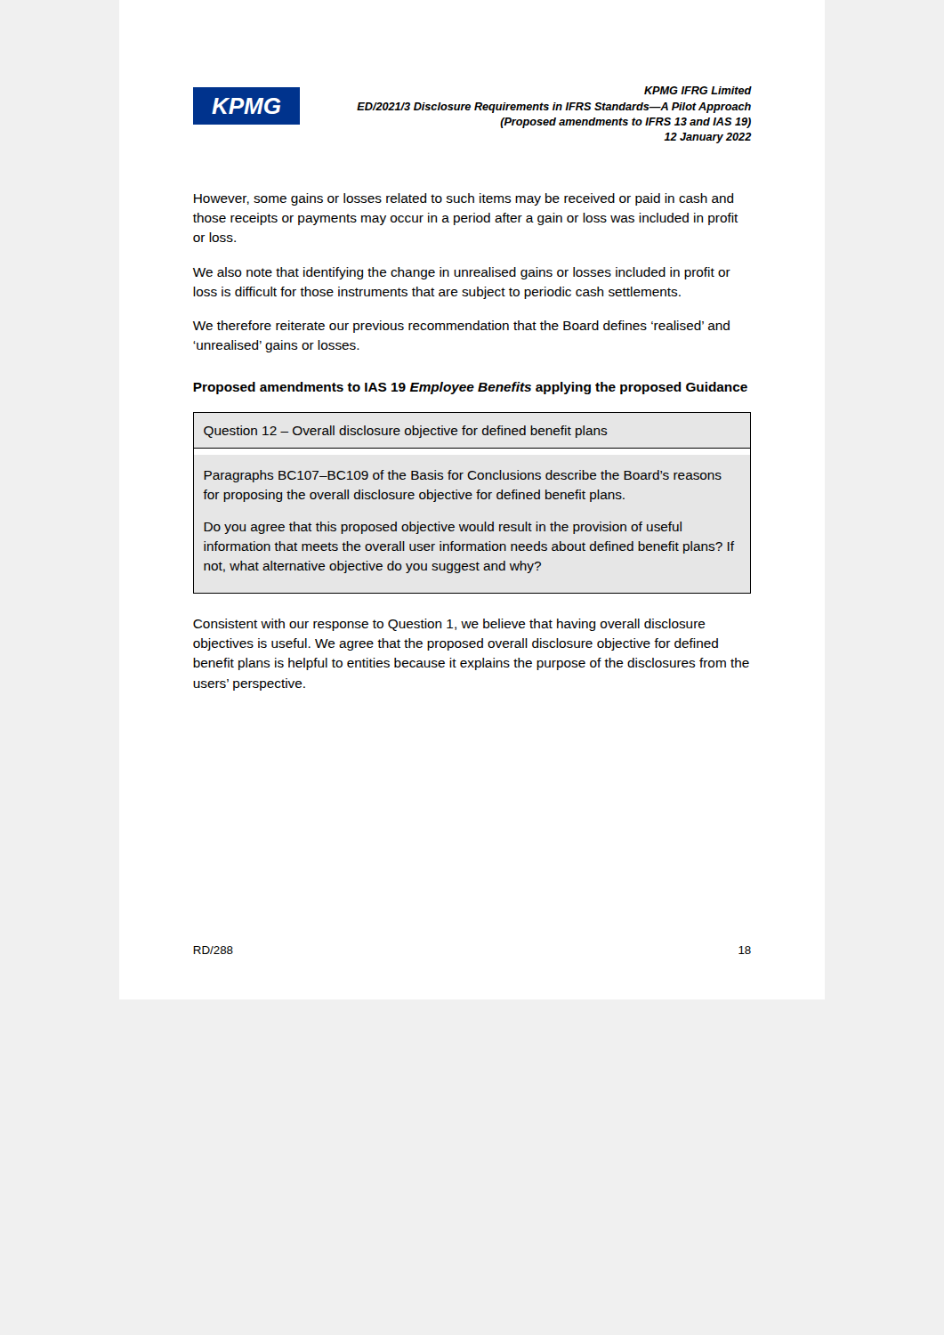KPMG
KPMG IFRG Limited
ED/2021/3 Disclosure Requirements in IFRS Standards—A Pilot Approach (Proposed amendments to IFRS 13 and IAS 19)
12 January 2022
However, some gains or losses related to such items may be received or paid in cash and those receipts or payments may occur in a period after a gain or loss was included in profit or loss.
We also note that identifying the change in unrealised gains or losses included in profit or loss is difficult for those instruments that are subject to periodic cash settlements.
We therefore reiterate our previous recommendation that the Board defines ‘realised’ and ‘unrealised’ gains or losses.
Proposed amendments to IAS 19 Employee Benefits applying the proposed Guidance
Question 12 – Overall disclosure objective for defined benefit plans
Paragraphs BC107–BC109 of the Basis for Conclusions describe the Board’s reasons for proposing the overall disclosure objective for defined benefit plans.
Do you agree that this proposed objective would result in the provision of useful information that meets the overall user information needs about defined benefit plans? If not, what alternative objective do you suggest and why?
Consistent with our response to Question 1, we believe that having overall disclosure objectives is useful. We agree that the proposed overall disclosure objective for defined benefit plans is helpful to entities because it explains the purpose of the disclosures from the users’ perspective.
RD/288 18